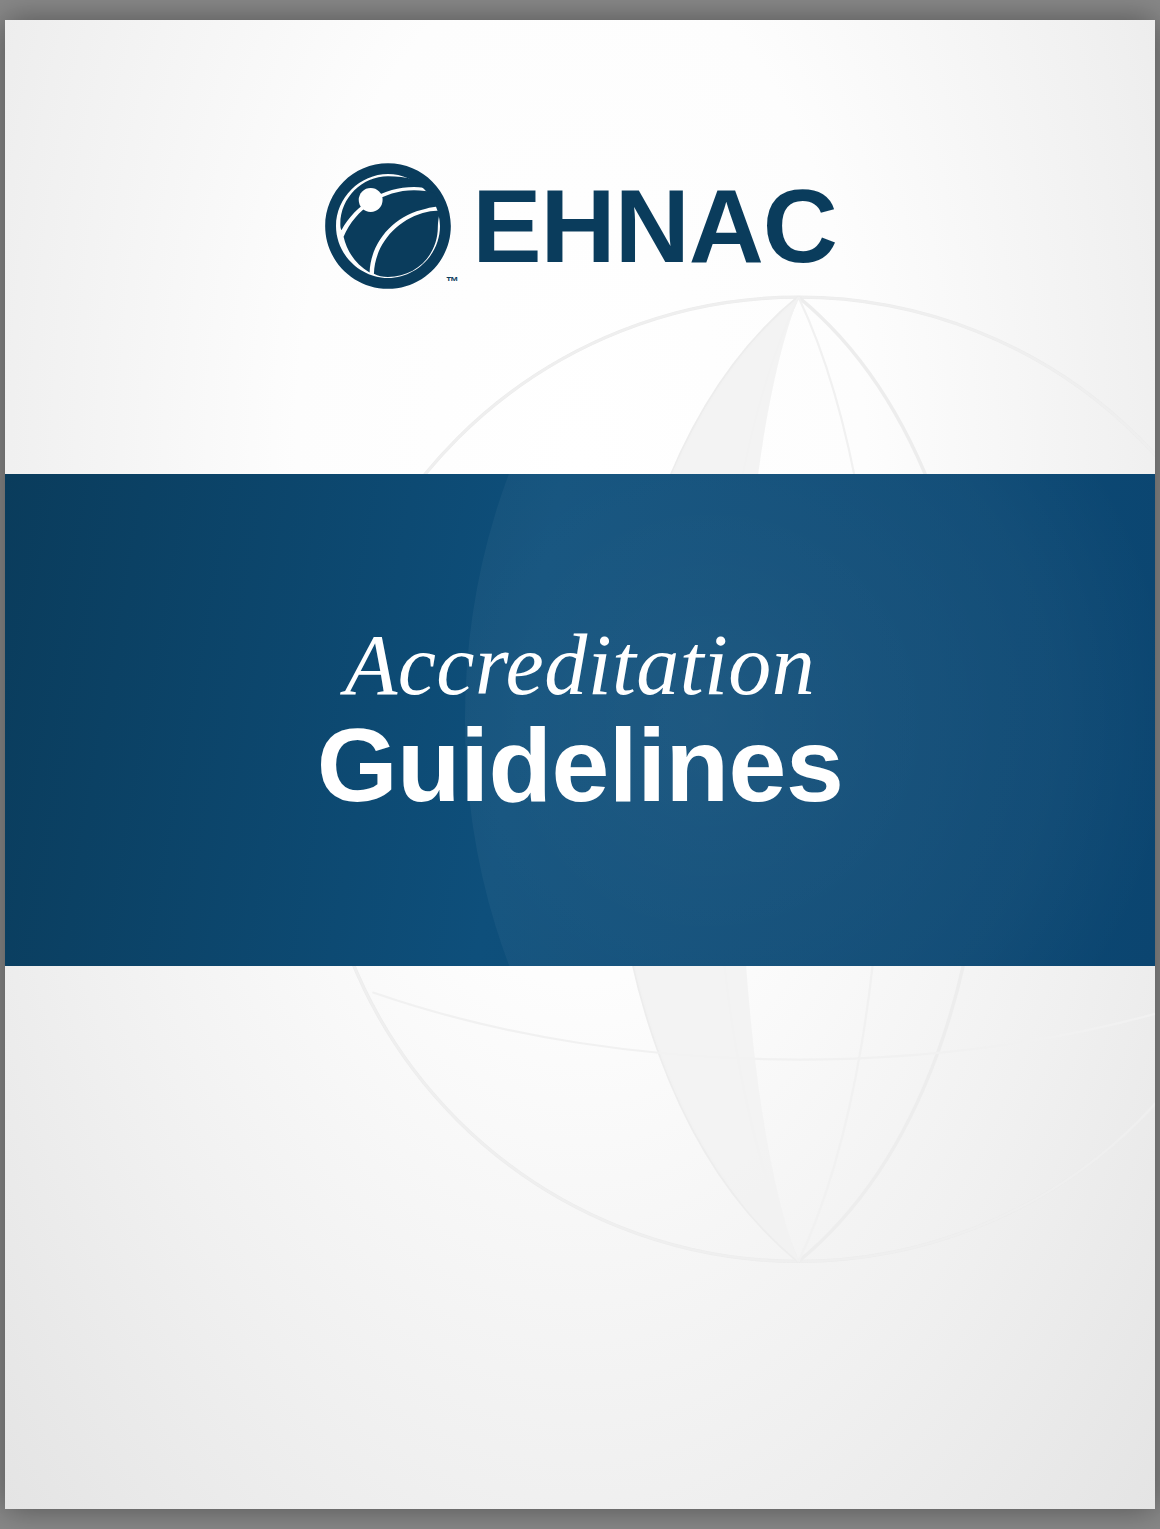™
EHNAC
Accreditation
Guidelines